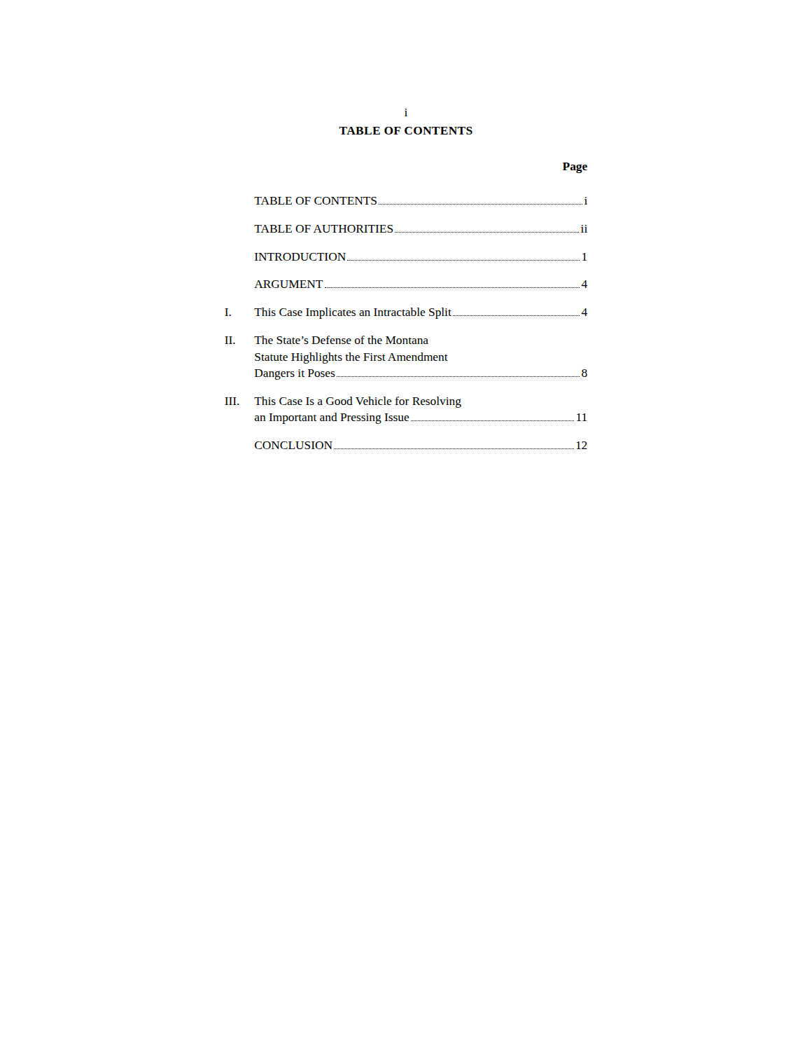i
TABLE OF CONTENTS
Page
| | TABLE OF CONTENTS i |
| | TABLE OF AUTHORITIES ii |
| | INTRODUCTION 1 |
| | ARGUMENT 4 |
| I. | This Case Implicates an Intractable Split 4 |
| II. | The State’s Defense of the Montana Statute Highlights the First Amendment Dangers it Poses 8 |
| III. | This Case Is a Good Vehicle for Resolving an Important and Pressing Issue 11 |
| | CONCLUSION 12 |